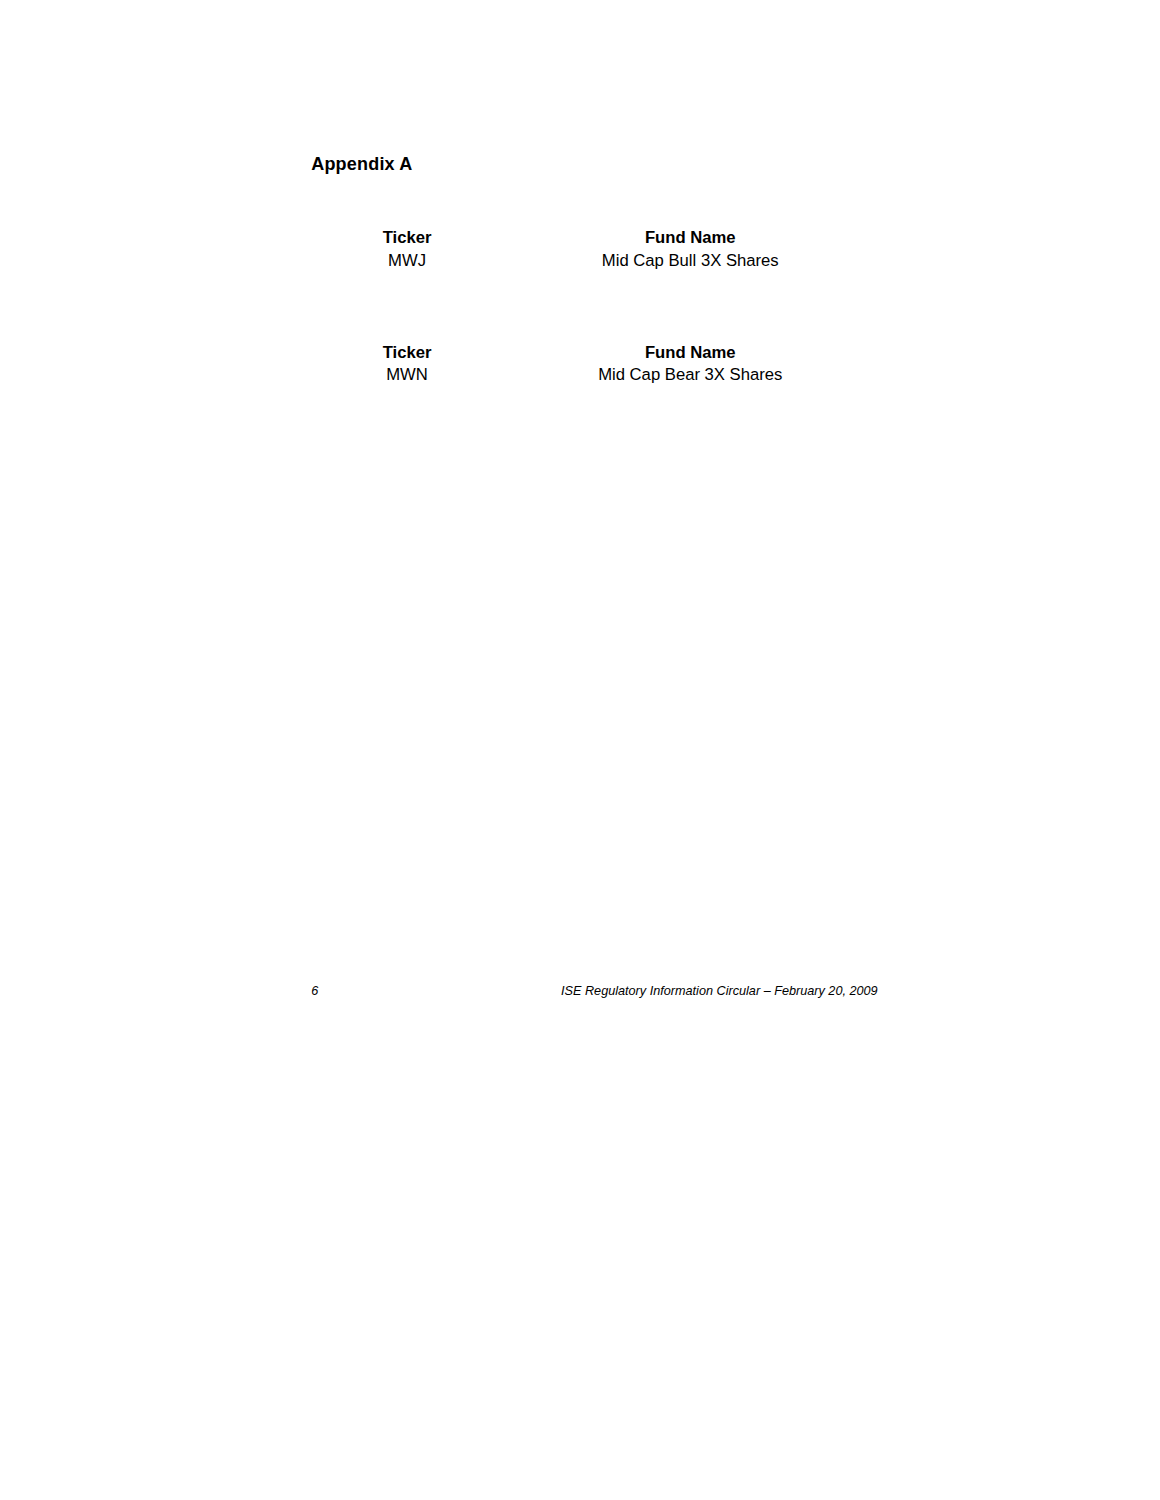Appendix A
| Ticker | Fund Name |
| --- | --- |
| MWJ | Mid Cap Bull 3X Shares |
| Ticker | Fund Name |
| --- | --- |
| MWN | Mid Cap Bear 3X Shares |
6 ISE Regulatory Information Circular – February 20, 2009